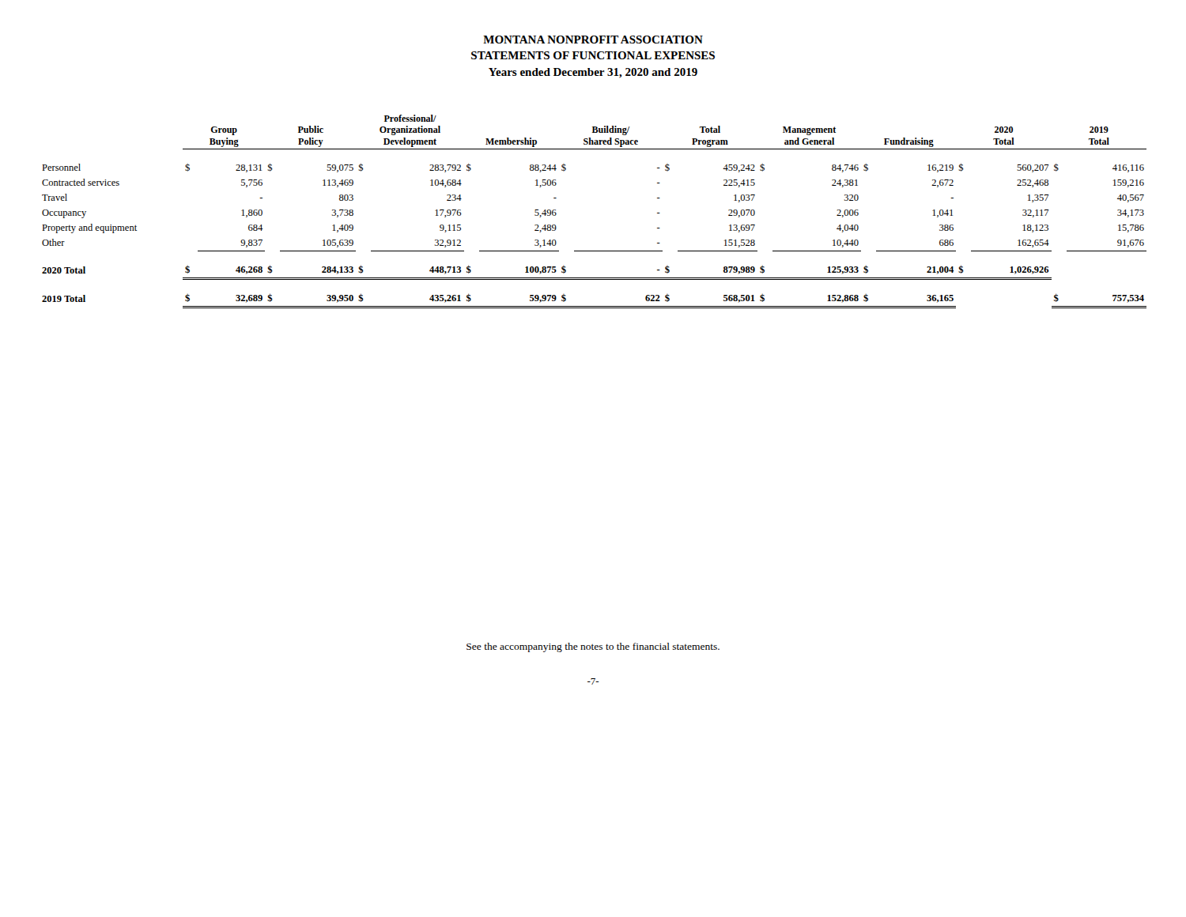MONTANA NONPROFIT ASSOCIATION
STATEMENTS OF FUNCTIONAL EXPENSES
Years ended December 31, 2020 and 2019
| | Group Buying | Public Policy | Professional/ Organizational Development | Membership | Building/ Shared Space | Total Program | Management and General | Fundraising | 2020 Total | 2019 Total |
| --- | --- | --- | --- | --- | --- | --- | --- | --- | --- | --- |
| Personnel | $ | 28,131 | $ | 59,075 | $ | 283,792 | $ | 88,244 | $ | - | $ | 459,242 | $ | 84,746 | $ | 16,219 | $ | 560,207 | $ | 416,116 |
| Contracted services | | 5,756 | | 113,469 | | 104,684 | | 1,506 | | - | | 225,415 | | 24,381 | | 2,672 | | 252,468 | | 159,216 |
| Travel | | - | | 803 | | 234 | | - | | - | | 1,037 | | 320 | | - | | 1,357 | | 40,567 |
| Occupancy | | 1,860 | | 3,738 | | 17,976 | | 5,496 | | - | | 29,070 | | 2,006 | | 1,041 | | 32,117 | | 34,173 |
| Property and equipment | | 684 | | 1,409 | | 9,115 | | 2,489 | | - | | 13,697 | | 4,040 | | 386 | | 18,123 | | 15,786 |
| Other | | 9,837 | | 105,639 | | 32,912 | | 3,140 | | - | | 151,528 | | 10,440 | | 686 | | 162,654 | | 91,676 |
| 2020 Total | $ | 46,268 | $ | 284,133 | $ | 448,713 | $ | 100,875 | $ | - | $ | 879,989 | $ | 125,933 | $ | 21,004 | $ | 1,026,926 | | |
| 2019 Total | $ | 32,689 | $ | 39,950 | $ | 435,261 | $ | 59,979 | $ | 622 | $ | 568,501 | $ | 152,868 | $ | 36,165 | | | $ | 757,534 |
See the accompanying the notes to the financial statements.
-7-